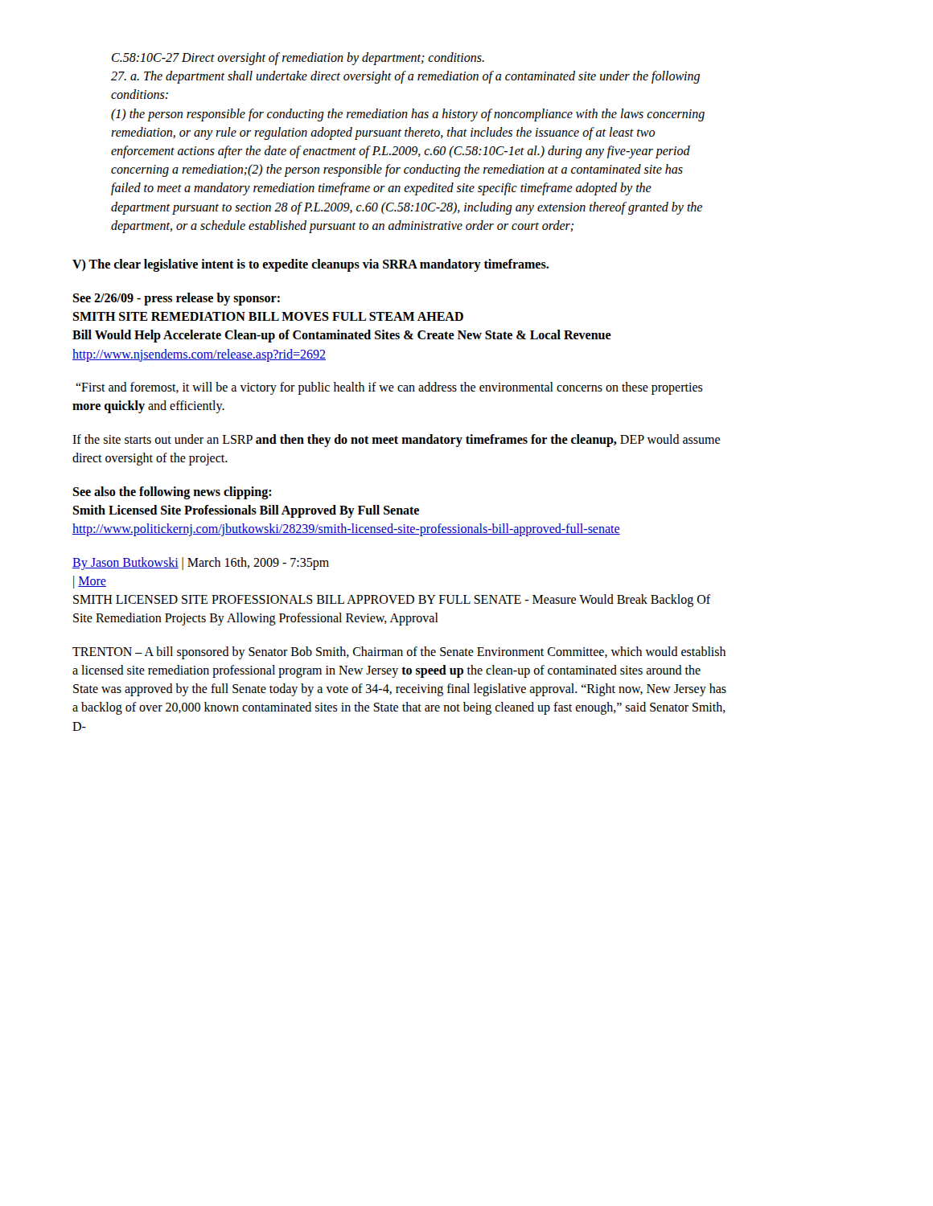C.58:10C-27 Direct oversight of remediation by department; conditions.
27. a. The department shall undertake direct oversight of a remediation of a contaminated site under the following conditions:
(1) the person responsible for conducting the remediation has a history of noncompliance with the laws concerning remediation, or any rule or regulation adopted pursuant thereto, that includes the issuance of at least two enforcement actions after the date of enactment of P.L.2009, c.60 (C.58:10C-1et al.) during any five-year period concerning a remediation;(2) the person responsible for conducting the remediation at a contaminated site has failed to meet a mandatory remediation timeframe or an expedited site specific timeframe adopted by the department pursuant to section 28 of P.L.2009, c.60 (C.58:10C-28), including any extension thereof granted by the department, or a schedule established pursuant to an administrative order or court order;
V) The clear legislative intent is to expedite cleanups via SRRA mandatory timeframes.
See 2/26/09 - press release by sponsor:
SMITH SITE REMEDIATION BILL MOVES FULL STEAM AHEAD
Bill Would Help Accelerate Clean-up of Contaminated Sites & Create New State & Local Revenue
http://www.njsendems.com/release.asp?rid=2692
“First and foremost, it will be a victory for public health if we can address the environmental concerns on these properties more quickly and efficiently.
If the site starts out under an LSRP and then they do not meet mandatory timeframes for the cleanup, DEP would assume direct oversight of the project.
See also the following news clipping:
Smith Licensed Site Professionals Bill Approved By Full Senate
http://www.politickernj.com/jbutkowski/28239/smith-licensed-site-professionals-bill-approved-full-senate
By Jason Butkowski | March 16th, 2009 - 7:35pm
| More
SMITH LICENSED SITE PROFESSIONALS BILL APPROVED BY FULL SENATE - Measure Would Break Backlog Of Site Remediation Projects By Allowing Professional Review, Approval
TRENTON – A bill sponsored by Senator Bob Smith, Chairman of the Senate Environment Committee, which would establish a licensed site remediation professional program in New Jersey to speed up the clean-up of contaminated sites around the State was approved by the full Senate today by a vote of 34-4, receiving final legislative approval. “Right now, New Jersey has a backlog of over 20,000 known contaminated sites in the State that are not being cleaned up fast enough,” said Senator Smith, D-